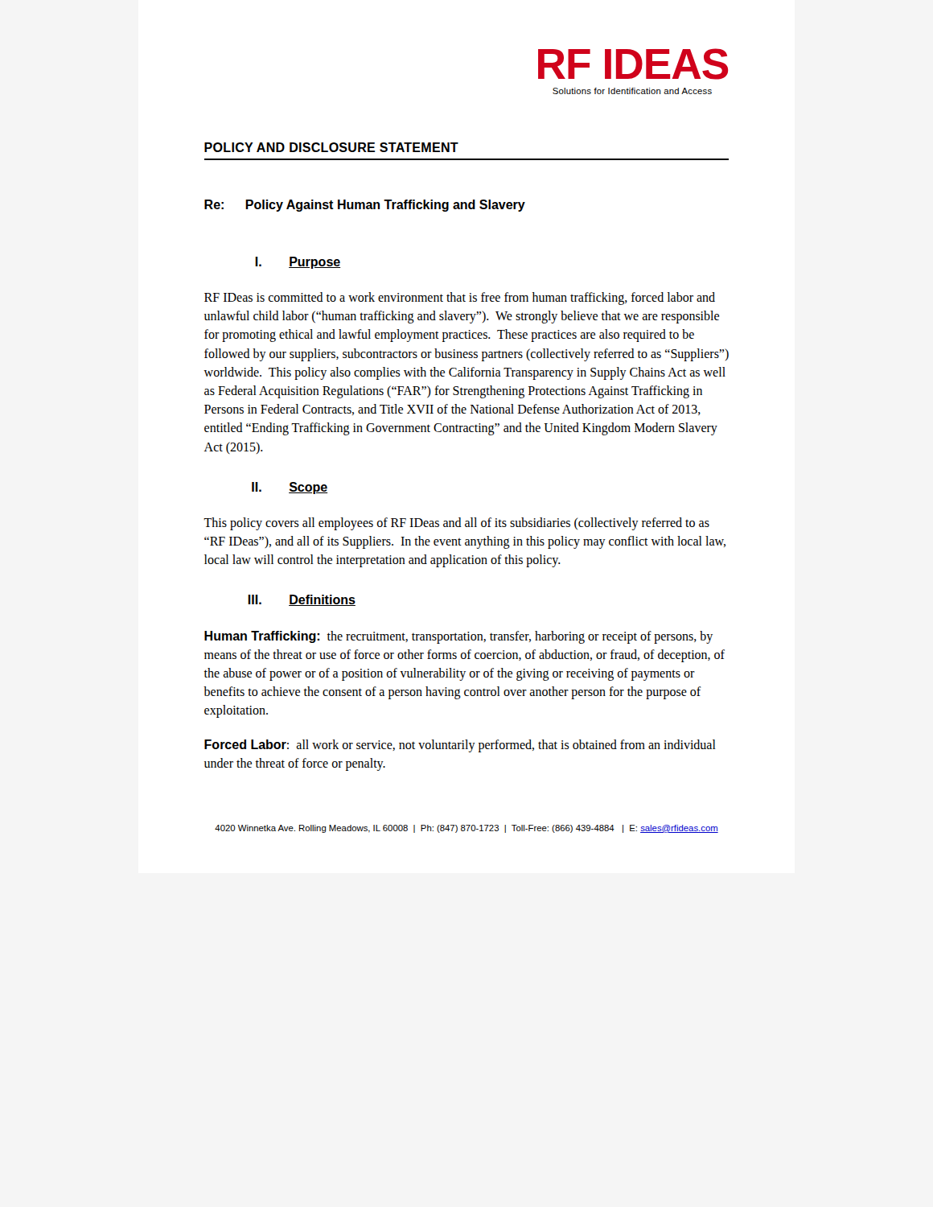RF ID EAS
Solutions for Identification and Access
POLICY AND DISCLOSURE STATEMENT
Re: Policy Against Human Trafficking and Slavery
I. Purpose
RF IDeas is committed to a work environment that is free from human trafficking, forced labor and unlawful child labor (“human trafficking and slavery”). We strongly believe that we are responsible for promoting ethical and lawful employment practices. These practices are also required to be followed by our suppliers, subcontractors or business partners (collectively referred to as “Suppliers”) worldwide. This policy also complies with the California Transparency in Supply Chains Act as well as Federal Acquisition Regulations (“FAR”) for Strengthening Protections Against Trafficking in Persons in Federal Contracts, and Title XVII of the National Defense Authorization Act of 2013, entitled “Ending Trafficking in Government Contracting” and the United Kingdom Modern Slavery Act (2015).
II. Scope
This policy covers all employees of RF IDeas and all of its subsidiaries (collectively referred to as “RF IDeas”), and all of its Suppliers. In the event anything in this policy may conflict with local law, local law will control the interpretation and application of this policy.
III. Definitions
Human Trafficking: the recruitment, transportation, transfer, harboring or receipt of persons, by means of the threat or use of force or other forms of coercion, of abduction, or fraud, of deception, of the abuse of power or of a position of vulnerability or of the giving or receiving of payments or benefits to achieve the consent of a person having control over another person for the purpose of exploitation.
Forced Labor: all work or service, not voluntarily performed, that is obtained from an individual under the threat of force or penalty.
4020 Winnetka Ave. Rolling Meadows, IL 60008 | Ph: (847) 870-1723 | Toll-Free: (866) 439-4884 | E: sales@rfideas.com